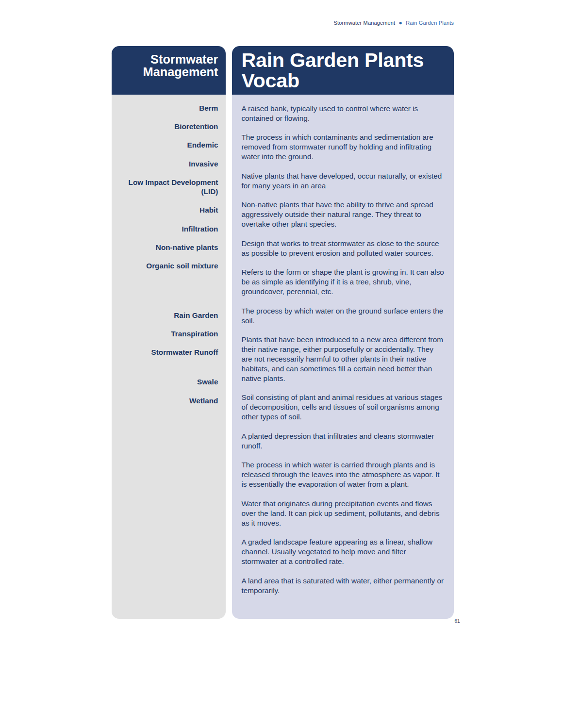Stormwater Management ● Rain Garden Plants
Stormwater Management
Rain Garden Plants Vocab
Berm
Bioretention
Endemic
Invasive
Low Impact Development (LID)
Habit
Infiltration
Non-native plants
Organic soil mixture
Rain Garden
Transpiration
Stormwater Runoff
Swale
Wetland
A raised bank, typically used to control where water is contained or flowing.
The process in which contaminants and sedimentation are removed from stormwater runoff by holding and infiltrating water into the ground.
Native plants that have developed, occur naturally, or existed for many years in an area
Non-native plants that have the ability to thrive and spread aggressively outside their natural range. They threat to overtake other plant species.
Design that works to treat stormwater as close to the source as possible to prevent erosion and polluted water sources.
Refers to the form or shape the plant is growing in. It can also be as simple as identifying if it is a tree, shrub, vine, groundcover, perennial, etc.
The process by which water on the ground surface enters the soil.
Plants that have been introduced to a new area different from their native range, either purposefully or accidentally. They are not necessarily harmful to other plants in their native habitats, and can sometimes fill a certain need better than native plants.
Soil consisting of plant and animal residues at various stages of decomposition, cells and tissues of soil organisms among other types of soil.
A planted depression that infiltrates and cleans stormwater runoff.
The process in which water is carried through plants and is released through the leaves into the atmosphere as vapor. It is essentially the evaporation of water from a plant.
Water that originates during precipitation events and flows over the land. It can pick up sediment, pollutants, and debris as it moves.
A graded landscape feature appearing as a linear, shallow channel. Usually vegetated to help move and filter stormwater at a controlled rate.
A land area that is saturated with water, either permanently or temporarily.
61